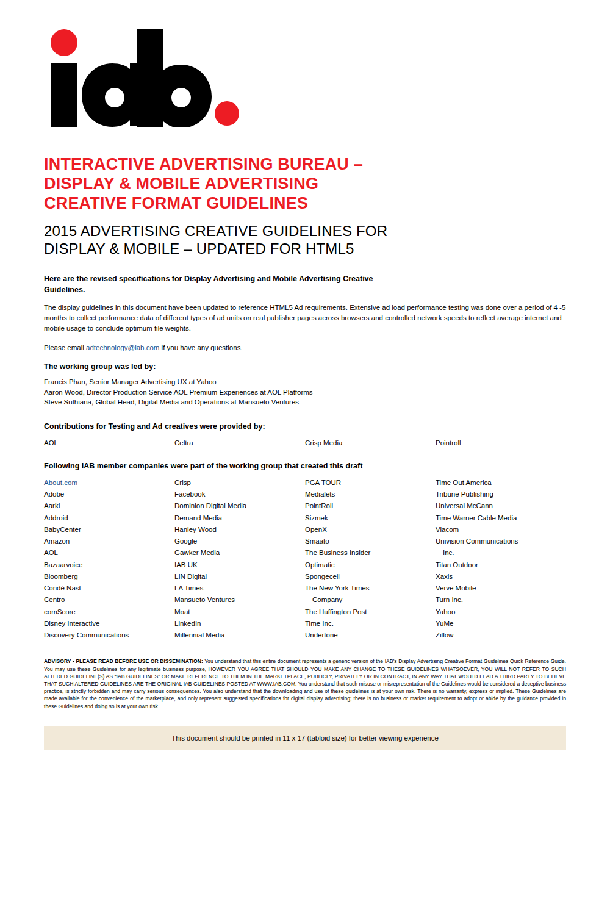Interactive Advertising Bureau –
Display & Mobile Advertising
Creative Format Guidelines
2015 Advertising Creative Guidelines for
Display & Mobile – Updated for HTML5
Here are the revised specifications for Display Advertising and Mobile Advertising Creative
Guidelines.
The display guidelines in this document have been updated to reference HTML5 Ad requirements. Extensive ad load performance testing was done over a period of 4 -5 months to collect performance data of different types of ad units on real publisher pages across browsers and controlled network speeds to reflect average internet and mobile usage to conclude optimum file weights.
Please email adtechnology@iab.com if you have any questions.
The working group was led by:
Francis Phan, Senior Manager Advertising UX at Yahoo
Aaron Wood, Director Production Service AOL Premium Experiences at AOL Platforms
Steve Suthiana, Global Head, Digital Media and Operations at Mansueto Ventures
Contributions for Testing and Ad creatives were provided by:
AOL
Celtra
Crisp Media
Pointroll
Following IAB member companies were part of the working group that created this draft
About.com
Adobe
Aarki
Addroid
BabyCenter
Amazon
AOL
Bazaarvoice
Bloomberg
Condé Nast
Centro
comScore
Disney Interactive
Discovery Communications
Crisp
Facebook
Dominion Digital Media
Demand Media
Hanley Wood
Google
Gawker Media
IAB UK
LIN Digital
LA Times
Mansueto Ventures
Moat
LinkedIn
Millennial Media
PGA TOUR
Medialets
PointRoll
Sizmek
OpenX
Smaato
The Business Insider
Optimatic
Spongecell
The New York Times
Company
The Huffington Post
Time Inc.
Undertone
Time Out America
Tribune Publishing
Universal McCann
Time Warner Cable Media
Viacom
Univision Communications
Inc.
Titan Outdoor
Xaxis
Verve Mobile
Turn Inc.
Yahoo
YuMe
Zillow
ADVISORY - PLEASE READ BEFORE USE OR DISSEMINATION: You understand that this entire document represents a generic version of the IAB’s Display Advertising Creative Format Guidelines Quick Reference Guide. You may use these Guidelines for any legitimate business purpose, HOWEVER YOU AGREE THAT SHOULD YOU MAKE ANY CHANGE TO THESE GUIDELINES WHATSOEVER, YOU WILL NOT REFER TO SUCH ALTERED GUIDELINE(S) AS “IAB GUIDELINES” OR MAKE REFERENCE TO THEM IN THE MARKETPLACE, PUBLICLY, PRIVATELY OR IN CONTRACT, IN ANY WAY THAT WOULD LEAD A THIRD PARTY TO BELIEVE THAT SUCH ALTERED GUIDELINES ARE THE ORIGINAL IAB GUIDELINES POSTED AT WWW.IAB.COM. You understand that such misuse or misrepresentation of the Guidelines would be considered a deceptive business practice, is strictly forbidden and may carry serious consequences. You also understand that the downloading and use of these guidelines is at your own risk. There is no warranty, express or implied. These Guidelines are made available for the convenience of the marketplace, and only represent suggested specifications for digital display advertising; there is no business or market requirement to adopt or abide by the guidance provided in these Guidelines and doing so is at your own risk.
This document should be printed in 11 x 17 (tabloid size) for better viewing experience